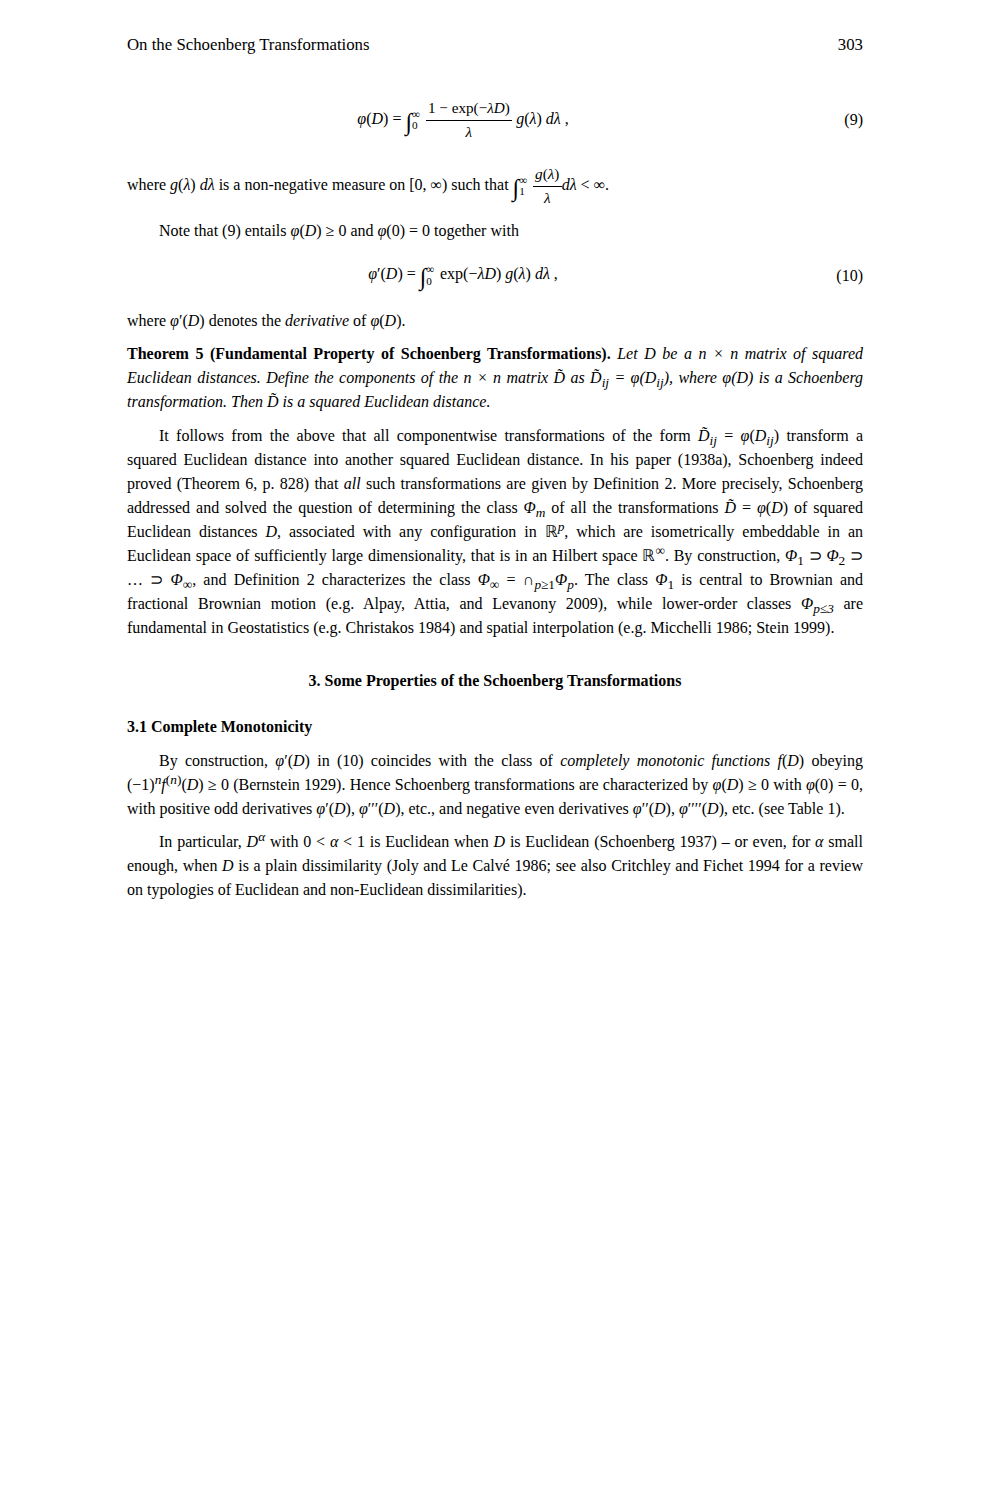On the Schoenberg Transformations 303
φ(D) = ∫∞0 1 − exp(−λD) λ g(λ) dλ , (9)
where g(λ) dλ is a non-negative measure on [0, ∞) such that ∫∞1 g(λ) λ dλ < ∞.
Note that (9) entails φ(D) ≥ 0 and φ(0) = 0 together with
φ′(D) = ∫∞0 exp(−λD) g(λ) dλ , (10)
where φ′(D) denotes the derivative of φ(D).
Theorem 5 (Fundamental Property of Schoenberg Transformations). Let D be a n × n matrix of squared Euclidean distances. Define the components of the n × n matrix D̃ as D̃ij = φ(Dij), where φ(D) is a Schoenberg transformation. Then D̃ is a squared Euclidean distance.
It follows from the above that all componentwise transformations of the form D̃ij = φ(Dij) transform a squared Euclidean distance into another squared Euclidean distance. In his paper (1938a), Schoenberg indeed proved (Theorem 6, p. 828) that all such transformations are given by Definition 2. More precisely, Schoenberg addressed and solved the question of determining the class Φm of all the transformations D̃ = φ(D) of squared Euclidean distances D, associated with any configuration in ℝp, which are isometrically embeddable in an Euclidean space of sufficiently large dimensionality, that is in an Hilbert space ℝ∞. By construction, Φ1 ⊃ Φ2 ⊃ … ⊃ Φ∞, and Definition 2 characterizes the class Φ∞ = ∩p≥1Φp. The class Φ1 is central to Brownian and fractional Brownian motion (e.g. Alpay, Attia, and Levanony 2009), while lower-order classes Φp≤3 are fundamental in Geostatistics (e.g. Christakos 1984) and spatial interpolation (e.g. Micchelli 1986; Stein 1999).
3. Some Properties of the Schoenberg Transformations
3.1 Complete Monotonicity
By construction, φ′(D) in (10) coincides with the class of completely monotonic functions f(D) obeying (−1)nf(n)(D) ≥ 0 (Bernstein 1929). Hence Schoenberg transformations are characterized by φ(D) ≥ 0 with φ(0) = 0, with positive odd derivatives φ′(D), φ′′′(D), etc., and negative even derivatives φ′′(D), φ′′′′(D), etc. (see Table 1).
In particular, Dα with 0 < α < 1 is Euclidean when D is Euclidean (Schoenberg 1937) – or even, for α small enough, when D is a plain dissimilarity (Joly and Le Calvé 1986; see also Critchley and Fichet 1994 for a review on typologies of Euclidean and non-Euclidean dissimilarities).